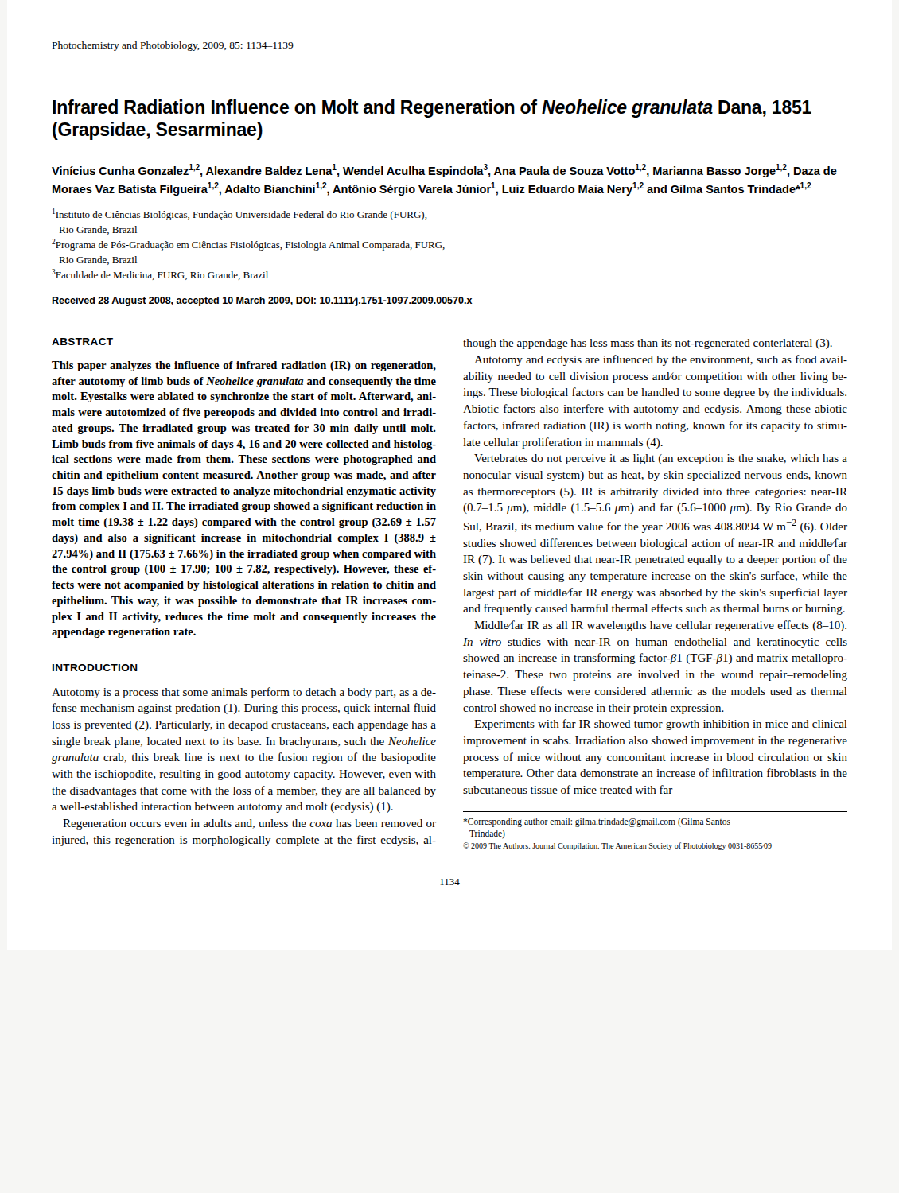Photochemistry and Photobiology, 2009, 85: 1134–1139
Infrared Radiation Influence on Molt and Regeneration of Neohelice granulata Dana, 1851 (Grapsidae, Sesarminae)
Vinícius Cunha Gonzalez1,2, Alexandre Baldez Lena1, Wendel Aculha Espindola3, Ana Paula de Souza Votto1,2, Marianna Basso Jorge1,2, Daza de Moraes Vaz Batista Filgueira1,2, Adalto Bianchini1,2, Antônio Sérgio Varela Júnior1, Luiz Eduardo Maia Nery1,2 and Gilma Santos Trindade*1,2
1Instituto de Ciências Biológicas, Fundação Universidade Federal do Rio Grande (FURG),
Rio Grande, Brazil
2Programa de Pós-Graduação em Ciências Fisiológicas, Fisiologia Animal Comparada, FURG,
Rio Grande, Brazil
3Faculdade de Medicina, FURG, Rio Grande, Brazil
Received 28 August 2008, accepted 10 March 2009, DOI: 10.1111∕j.1751-1097.2009.00570.x
ABSTRACT
This paper analyzes the influence of infrared radiation (IR) on regeneration, after autotomy of limb buds of Neohelice granulata and consequently the time molt. Eyestalks were ablated to synchronize the start of molt. Afterward, animals were autotomized of five pereopods and divided into control and irradiated groups. The irradiated group was treated for 30 min daily until molt. Limb buds from five animals of days 4, 16 and 20 were collected and histological sections were made from them. These sections were photographed and chitin and epithelium content measured. Another group was made, and after 15 days limb buds were extracted to analyze mitochondrial enzymatic activity from complex I and II. The irradiated group showed a significant reduction in molt time (19.38 ± 1.22 days) compared with the control group (32.69 ± 1.57 days) and also a significant increase in mitochondrial complex I (388.9 ± 27.94%) and II (175.63 ± 7.66%) in the irradiated group when compared with the control group (100 ± 17.90; 100 ± 7.82, respectively). However, these effects were not acompanied by histological alterations in relation to chitin and epithelium. This way, it was possible to demonstrate that IR increases complex I and II activity, reduces the time molt and consequently increases the appendage regeneration rate.
INTRODUCTION
Autotomy is a process that some animals perform to detach a body part, as a defense mechanism against predation (1). During this process, quick internal fluid loss is prevented (2). Particularly, in decapod crustaceans, each appendage has a single break plane, located next to its base. In brachyurans, such the Neohelice granulata crab, this break line is next to the fusion region of the basiopodite with the ischiopodite, resulting in good autotomy capacity. However, even with the disadvantages that come with the loss of a member, they are all balanced by a well-established interaction between autotomy and molt (ecdysis) (1).
Regeneration occurs even in adults and, unless the coxa has been removed or injured, this regeneration is morphologically complete at the first ecdysis, although the appendage has less mass than its not-regenerated conterlateral (3).
Autotomy and ecdysis are influenced by the environment, such as food availability needed to cell division process and∕or competition with other living beings. These biological factors can be handled to some degree by the individuals. Abiotic factors also interfere with autotomy and ecdysis. Among these abiotic factors, infrared radiation (IR) is worth noting, known for its capacity to stimulate cellular proliferation in mammals (4).
Vertebrates do not perceive it as light (an exception is the snake, which has a nonocular visual system) but as heat, by skin specialized nervous ends, known as thermoreceptors (5). IR is arbitrarily divided into three categories: near-IR (0.7–1.5 μm), middle (1.5–5.6 μm) and far (5.6–1000 μm). By Rio Grande do Sul, Brazil, its medium value for the year 2006 was 408.8094 W m−2 (6). Older studies showed differences between biological action of near-IR and middle∕far IR (7). It was believed that near-IR penetrated equally to a deeper portion of the skin without causing any temperature increase on the skin's surface, while the largest part of middle∕far IR energy was absorbed by the skin's superficial layer and frequently caused harmful thermal effects such as thermal burns or burning.
Middle∕far IR as all IR wavelengths have cellular regenerative effects (8–10). In vitro studies with near-IR on human endothelial and keratinocytic cells showed an increase in transforming factor-β1 (TGF-β1) and matrix metalloproteinase-2. These two proteins are involved in the wound repair–remodeling phase. These effects were considered athermic as the models used as thermal control showed no increase in their protein expression.
Experiments with far IR showed tumor growth inhibition in mice and clinical improvement in scabs. Irradiation also showed improvement in the regenerative process of mice without any concomitant increase in blood circulation or skin temperature. Other data demonstrate an increase of infiltration fibroblasts in the subcutaneous tissue of mice treated with far
*Corresponding author email: gilma.trindade@gmail.com (Gilma Santos
Trindade)
© 2009 The Authors. Journal Compilation. The American Society of Photobiology 0031-8655∕09
1134